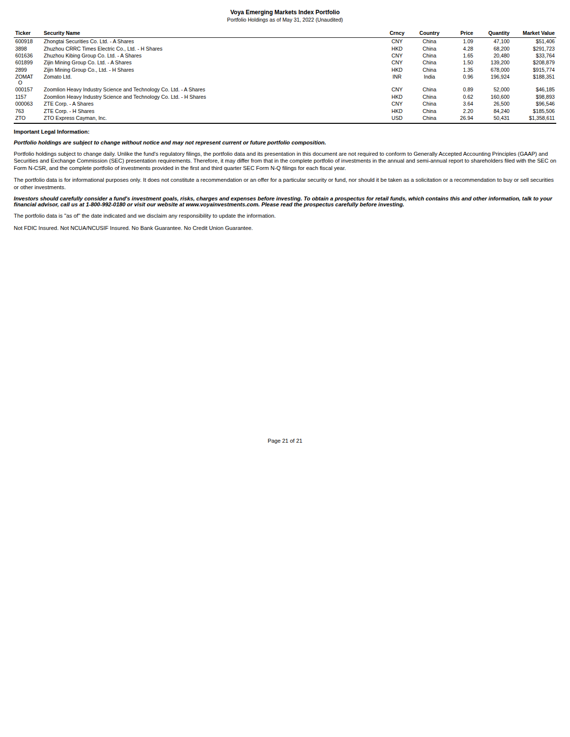Voya Emerging Markets Index Portfolio
Portfolio Holdings as of May 31, 2022 (Unaudited)
| Ticker | Security Name | Crncy | Country | Price | Quantity | Market Value |
| --- | --- | --- | --- | --- | --- | --- |
| 600918 | Zhongtai Securities Co. Ltd. - A Shares | CNY | China | 1.09 | 47,100 | $51,406 |
| 3898 | Zhuzhou CRRC Times Electric Co., Ltd. - H Shares | HKD | China | 4.28 | 68,200 | $291,723 |
| 601636 | Zhuzhou Kibing Group Co. Ltd. - A Shares | CNY | China | 1.65 | 20,480 | $33,764 |
| 601899 | Zijin Mining Group Co. Ltd. - A Shares | CNY | China | 1.50 | 139,200 | $208,879 |
| 2899 | Zijin Mining Group Co., Ltd. - H Shares | HKD | China | 1.35 | 678,000 | $915,774 |
| ZOMAT O | Zomato Ltd. | INR | India | 0.96 | 196,924 | $188,351 |
| 000157 | Zoomlion Heavy Industry Science and Technology Co. Ltd. - A Shares | CNY | China | 0.89 | 52,000 | $46,185 |
| 1157 | Zoomlion Heavy Industry Science and Technology Co. Ltd. - H Shares | HKD | China | 0.62 | 160,600 | $98,893 |
| 000063 | ZTE Corp. - A Shares | CNY | China | 3.64 | 26,500 | $96,546 |
| 763 | ZTE Corp. - H Shares | HKD | China | 2.20 | 84,240 | $185,506 |
| ZTO | ZTO Express Cayman, Inc. | USD | China | 26.94 | 50,431 | $1,358,611 |
Important Legal Information:
Portfolio holdings are subject to change without notice and may not represent current or future portfolio composition.
Portfolio holdings subject to change daily. Unlike the fund's regulatory filings, the portfolio data and its presentation in this document are not required to conform to Generally Accepted Accounting Principles (GAAP) and Securities and Exchange Commission (SEC) presentation requirements. Therefore, it may differ from that in the complete portfolio of investments in the annual and semi-annual report to shareholders filed with the SEC on Form N-CSR, and the complete portfolio of investments provided in the first and third quarter SEC Form N-Q filings for each fiscal year.
The portfolio data is for informational purposes only. It does not constitute a recommendation or an offer for a particular security or fund, nor should it be taken as a solicitation or a recommendation to buy or sell securities or other investments.
Investors should carefully consider a fund's investment goals, risks, charges and expenses before investing. To obtain a prospectus for retail funds, which contains this and other information, talk to your financial advisor, call us at 1-800-992-0180 or visit our website at www.voyainvestments.com. Please read the prospectus carefully before investing.
The portfolio data is "as of" the date indicated and we disclaim any responsibility to update the information.
Not FDIC Insured. Not NCUA/NCUSIF Insured. No Bank Guarantee. No Credit Union Guarantee.
Page 21 of 21